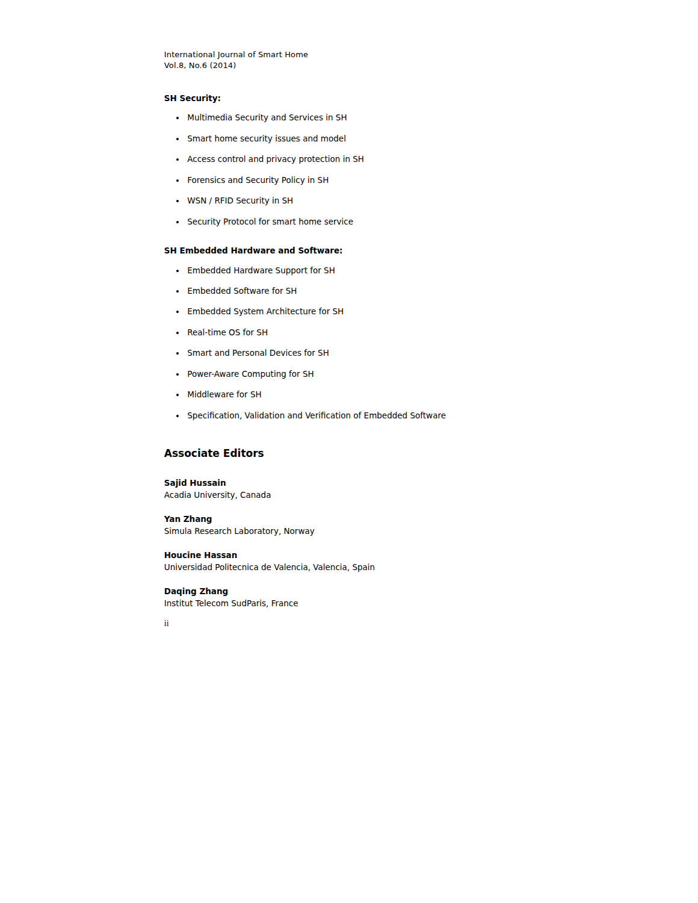International Journal of Smart Home
Vol.8, No.6 (2014)
SH Security:
Multimedia Security and Services in SH
Smart home security issues and model
Access control and privacy protection in SH
Forensics and Security Policy in SH
WSN / RFID Security in SH
Security Protocol for smart home service
SH Embedded Hardware and Software:
Embedded Hardware Support for SH
Embedded Software for SH
Embedded System Architecture for SH
Real-time OS for SH
Smart and Personal Devices for SH
Power-Aware Computing for SH
Middleware for SH
Specification, Validation and Verification of Embedded Software
Associate Editors
Sajid Hussain
Acadia University, Canada
Yan Zhang
Simula Research Laboratory, Norway
Houcine Hassan
Universidad Politecnica de Valencia, Valencia, Spain
Daqing Zhang
Institut Telecom SudParis, France
ii